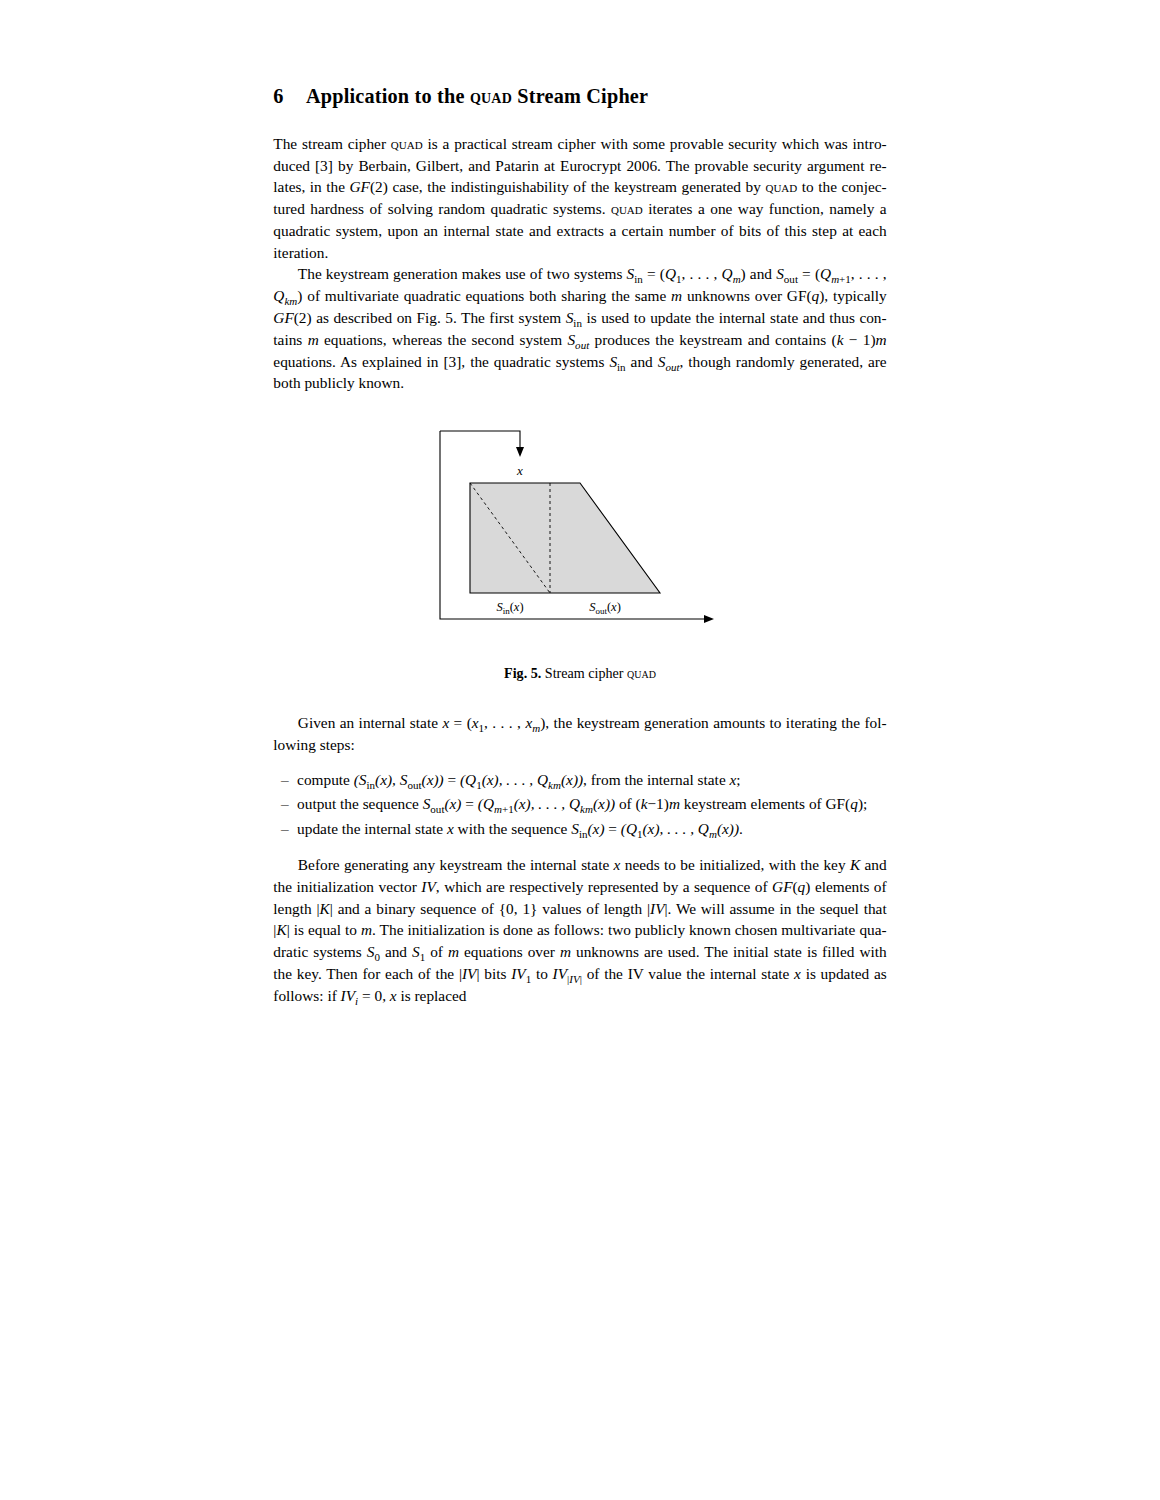6 Application to the quad Stream Cipher
The stream cipher quad is a practical stream cipher with some provable security which was introduced [3] by Berbain, Gilbert, and Patarin at Eurocrypt 2006. The provable security argument relates, in the GF(2) case, the indistinguishability of the keystream generated by quad to the conjectured hardness of solving random quadratic systems. quad iterates a one way function, namely a quadratic system, upon an internal state and extracts a certain number of bits of this step at each iteration.
The keystream generation makes use of two systems Sin = (Q1, . . . , Qm) and Sout = (Qm+1, . . . , Qkm) of multivariate quadratic equations both sharing the same m unknowns over GF(q), typically GF(2) as described on Fig. 5. The first system Sin is used to update the internal state and thus contains m equations, whereas the second system Sout produces the keystream and contains (k − 1)m equations. As explained in [3], the quadratic systems Sin and Sout, though randomly generated, are both publicly known.
x Sin(x) Sout(x)
Fig. 5. Stream cipher quad
Given an internal state x = (x1, . . . , xm), the keystream generation amounts to iterating the following steps:
compute (Sin(x), Sout(x)) = (Q1(x), . . . , Qkm(x)), from the internal state x;
output the sequence Sout(x) = (Qm+1(x), . . . , Qkm(x)) of (k−1)m keystream elements of GF(q);
update the internal state x with the sequence Sin(x) = (Q1(x), . . . , Qm(x)).
Before generating any keystream the internal state x needs to be initialized, with the key K and the initialization vector IV, which are respectively represented by a sequence of GF(q) elements of length |K| and a binary sequence of {0, 1} values of length |IV|. We will assume in the sequel that |K| is equal to m. The initialization is done as follows: two publicly known chosen multivariate quadratic systems S0 and S1 of m equations over m unknowns are used. The initial state is filled with the key. Then for each of the |IV| bits IV1 to IV|IV| of the IV value the internal state x is updated as follows: if IVi = 0, x is replaced